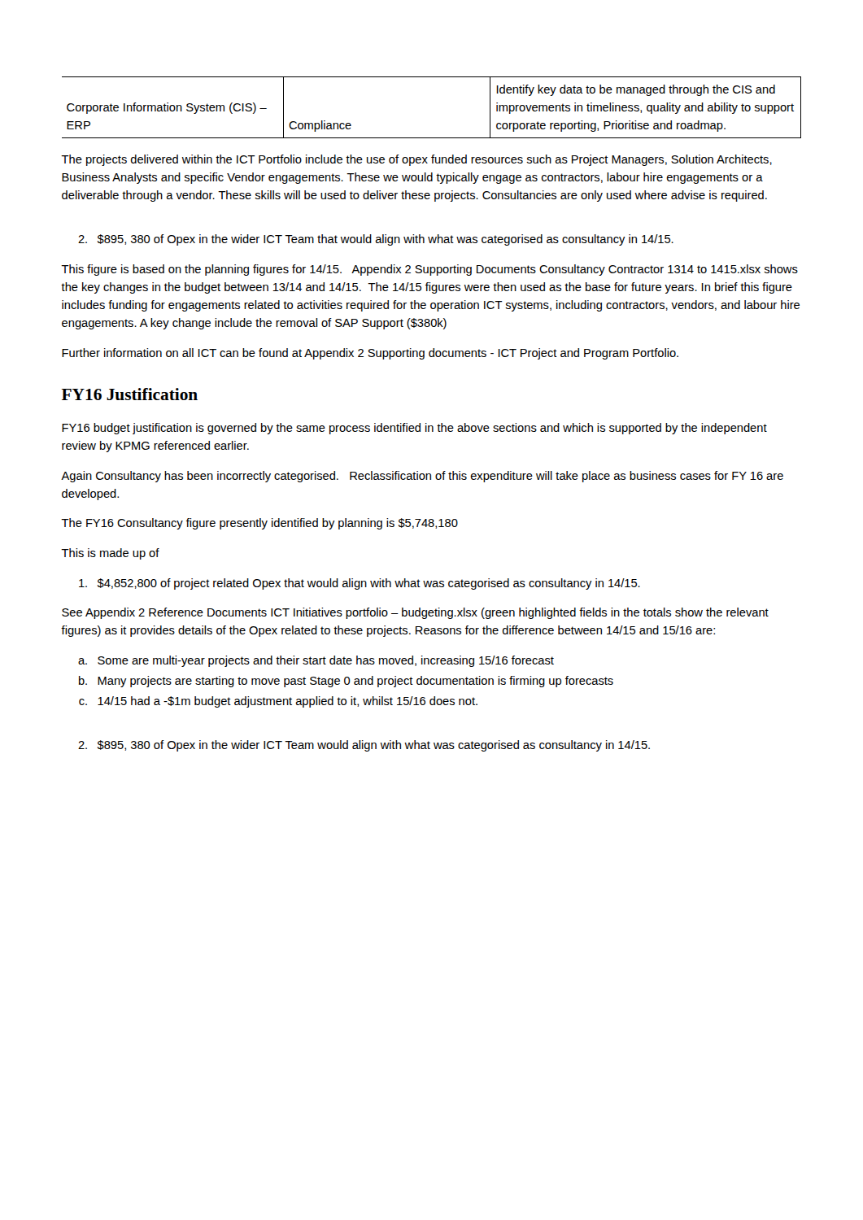| Corporate Information System (CIS) – ERP | Compliance | Identify key data to be managed through the CIS and improvements in timeliness, quality and ability to support corporate reporting, Prioritise and roadmap. |
The projects delivered within the ICT Portfolio include the use of opex funded resources such as Project Managers, Solution Architects, Business Analysts and specific Vendor engagements. These we would typically engage as contractors, labour hire engagements or a deliverable through a vendor. These skills will be used to deliver these projects. Consultancies are only used where advise is required.
$895, 380 of Opex in the wider ICT Team that would align with what was categorised as consultancy in 14/15.
This figure is based on the planning figures for 14/15. Appendix 2 Supporting Documents Consultancy Contractor 1314 to 1415.xlsx shows the key changes in the budget between 13/14 and 14/15. The 14/15 figures were then used as the base for future years. In brief this figure includes funding for engagements related to activities required for the operation ICT systems, including contractors, vendors, and labour hire engagements. A key change include the removal of SAP Support ($380k)
Further information on all ICT can be found at Appendix 2 Supporting documents - ICT Project and Program Portfolio.
FY16 Justification
FY16 budget justification is governed by the same process identified in the above sections and which is supported by the independent review by KPMG referenced earlier.
Again Consultancy has been incorrectly categorised. Reclassification of this expenditure will take place as business cases for FY 16 are developed.
The FY16 Consultancy figure presently identified by planning is $5,748,180
This is made up of
$4,852,800 of project related Opex that would align with what was categorised as consultancy in 14/15.
See Appendix 2 Reference Documents ICT Initiatives portfolio – budgeting.xlsx (green highlighted fields in the totals show the relevant figures) as it provides details of the Opex related to these projects. Reasons for the difference between 14/15 and 15/16 are:
Some are multi-year projects and their start date has moved, increasing 15/16 forecast
Many projects are starting to move past Stage 0 and project documentation is firming up forecasts
14/15 had a -$1m budget adjustment applied to it, whilst 15/16 does not.
$895, 380 of Opex in the wider ICT Team would align with what was categorised as consultancy in 14/15.